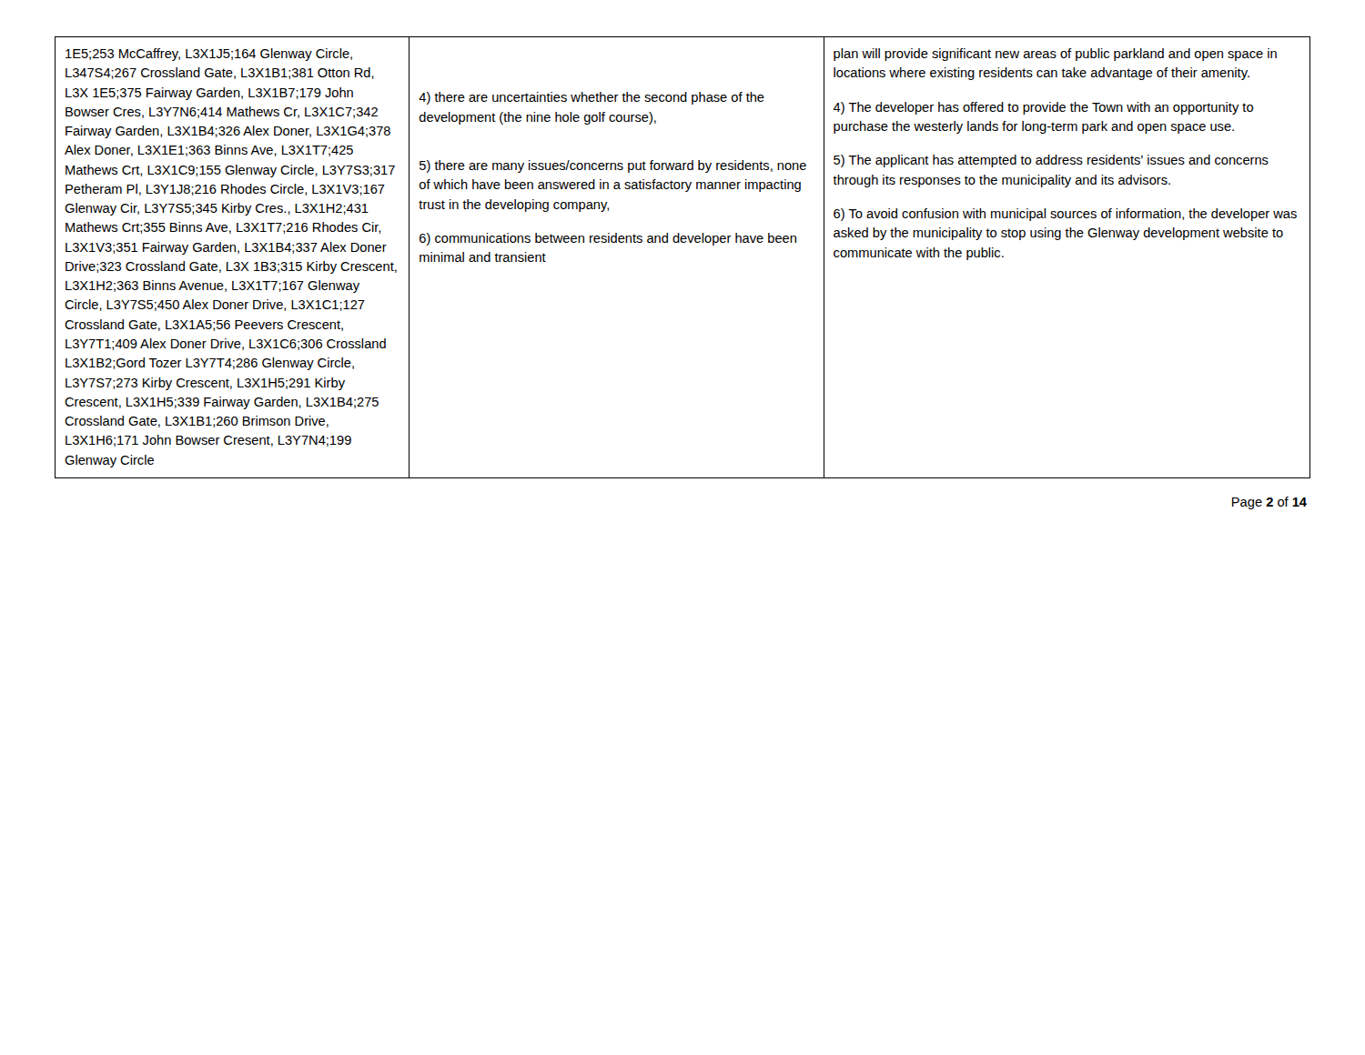| 1E5;253 McCaffrey, L3X1J5;164 Glenway Circle, L347S4;267 Crossland Gate, L3X1B1;381 Otton Rd, L3X 1E5;375 Fairway Garden, L3X1B7;179 John Bowser Cres, L3Y7N6;414 Mathews Cr, L3X1C7;342 Fairway Garden, L3X1B4;326 Alex Doner, L3X1G4;378 Alex Doner, L3X1E1;363 Binns Ave, L3X1T7;425 Mathews Crt, L3X1C9;155 Glenway Circle, L3Y7S3;317 Petheram Pl, L3Y1J8;216 Rhodes Circle, L3X1V3;167 Glenway Cir, L3Y7S5;345 Kirby Cres., L3X1H2;431 Mathews Crt;355 Binns Ave, L3X1T7;216 Rhodes Cir, L3X1V3;351 Fairway Garden, L3X1B4;337 Alex Doner Drive;323 Crossland Gate, L3X 1B3;315 Kirby Crescent, L3X1H2;363 Binns Avenue, L3X1T7;167 Glenway Circle, L3Y7S5;450 Alex Doner Drive, L3X1C1;127 Crossland Gate, L3X1A5;56 Peevers Crescent, L3Y7T1;409 Alex Doner Drive, L3X1C6;306 Crossland L3X1B2;Gord Tozer L3Y7T4;286 Glenway Circle, L3Y7S7;273 Kirby Crescent, L3X1H5;291 Kirby Crescent, L3X1H5;339 Fairway Garden, L3X1B4;275 Crossland Gate, L3X1B1;260 Brimson Drive, L3X1H6;171 John Bowser Cresent, L3Y7N4;199 Glenway Circle | 4) there are uncertainties whether the second phase of the development (the nine hole golf course), 5) there are many issues/concerns put forward by residents, none of which have been answered in a satisfactory manner impacting trust in the developing company, 6) communications between residents and developer have been minimal and transient | plan will provide significant new areas of public parkland and open space in locations where existing residents can take advantage of their amenity. 4) The developer has offered to provide the Town with an opportunity to purchase the westerly lands for long-term park and open space use. 5) The applicant has attempted to address residents' issues and concerns through its responses to the municipality and its advisors. 6) To avoid confusion with municipal sources of information, the developer was asked by the municipality to stop using the Glenway development website to communicate with the public. |
Page 2 of 14